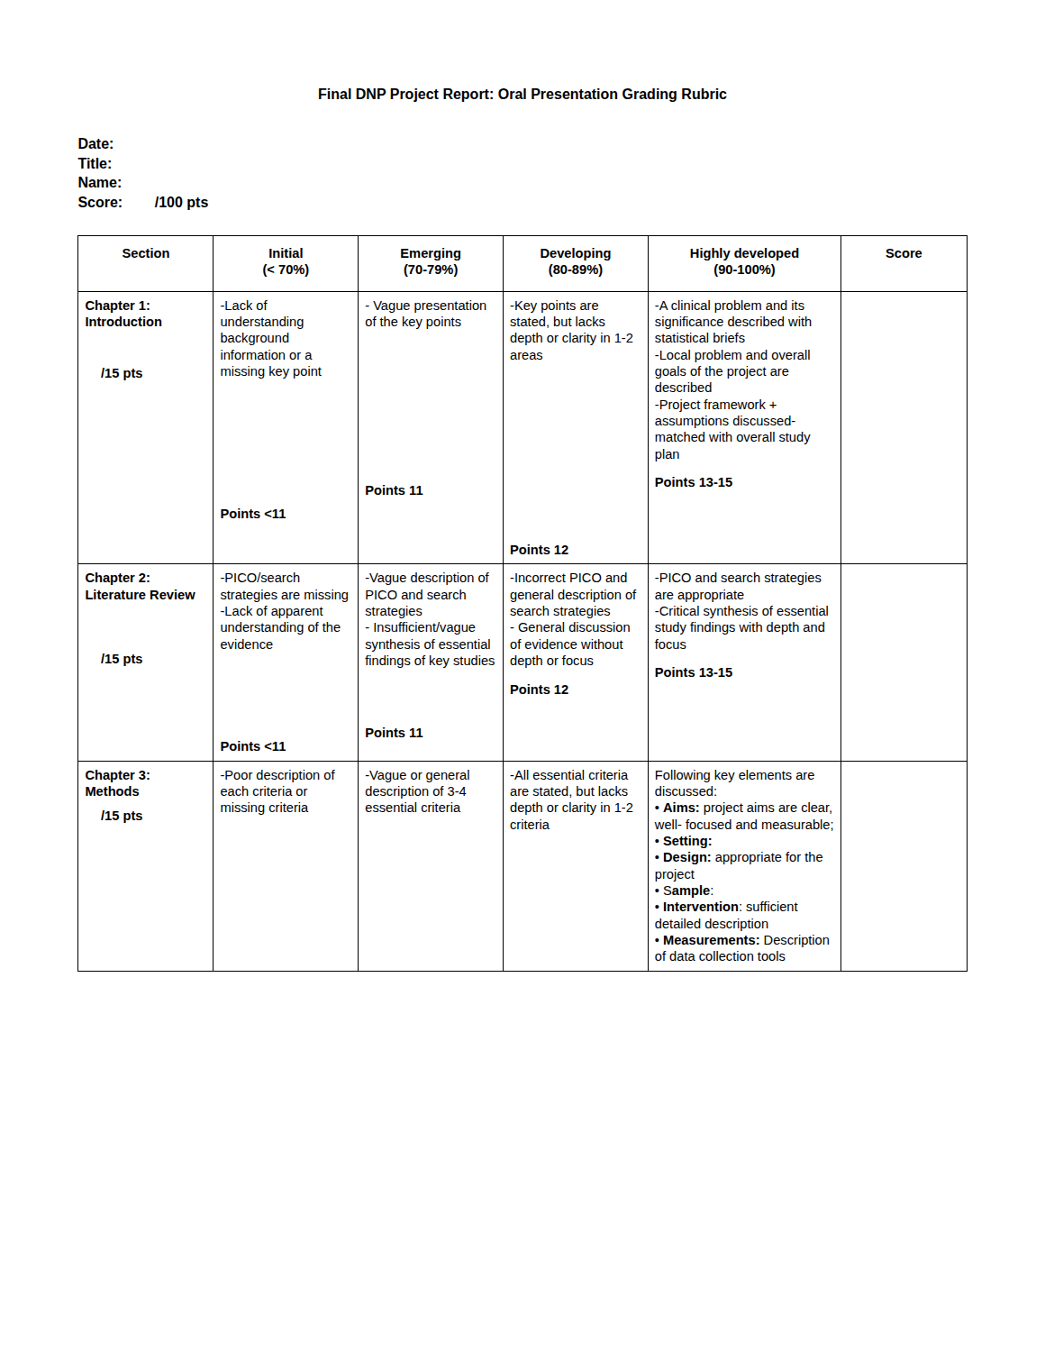Final DNP Project Report: Oral Presentation Grading Rubric
Date:
Title:
Name:
Score: /100 pts
| Section | Initial (< 70%) | Emerging (70-79%) | Developing (80-89%) | Highly developed (90-100%) | Score |
| --- | --- | --- | --- | --- | --- |
| Chapter 1: Introduction /15 pts | -Lack of understanding background information or a missing key point Points <11 | - Vague presentation of the key points Points 11 | -Key points are stated, but lacks depth or clarity in 1-2 areas Points 12 | -A clinical problem and its significance described with statistical briefs -Local problem and overall goals of the project are described -Project framework + assumptions discussed- matched with overall study plan Points 13-15 | |
| Chapter 2: Literature Review /15 pts | -PICO/search strategies are missing -Lack of apparent understanding of the evidence Points <11 | -Vague description of PICO and search strategies - Insufficient/vague synthesis of essential findings of key studies Points 11 | -Incorrect PICO and general description of search strategies - General discussion of evidence without depth or focus Points 12 | -PICO and search strategies are appropriate -Critical synthesis of essential study findings with depth and focus Points 13-15 | |
| Chapter 3: Methods /15 pts | -Poor description of each criteria or missing criteria | -Vague or general description of 3-4 essential criteria | -All essential criteria are stated, but lacks depth or clarity in 1-2 criteria | Following key elements are discussed: Aims: project aims are clear, well- focused and measurable; Setting: Design: appropriate for the project S ample : Intervention : sufficient detailed description Measurements: Description of data collection tools | |